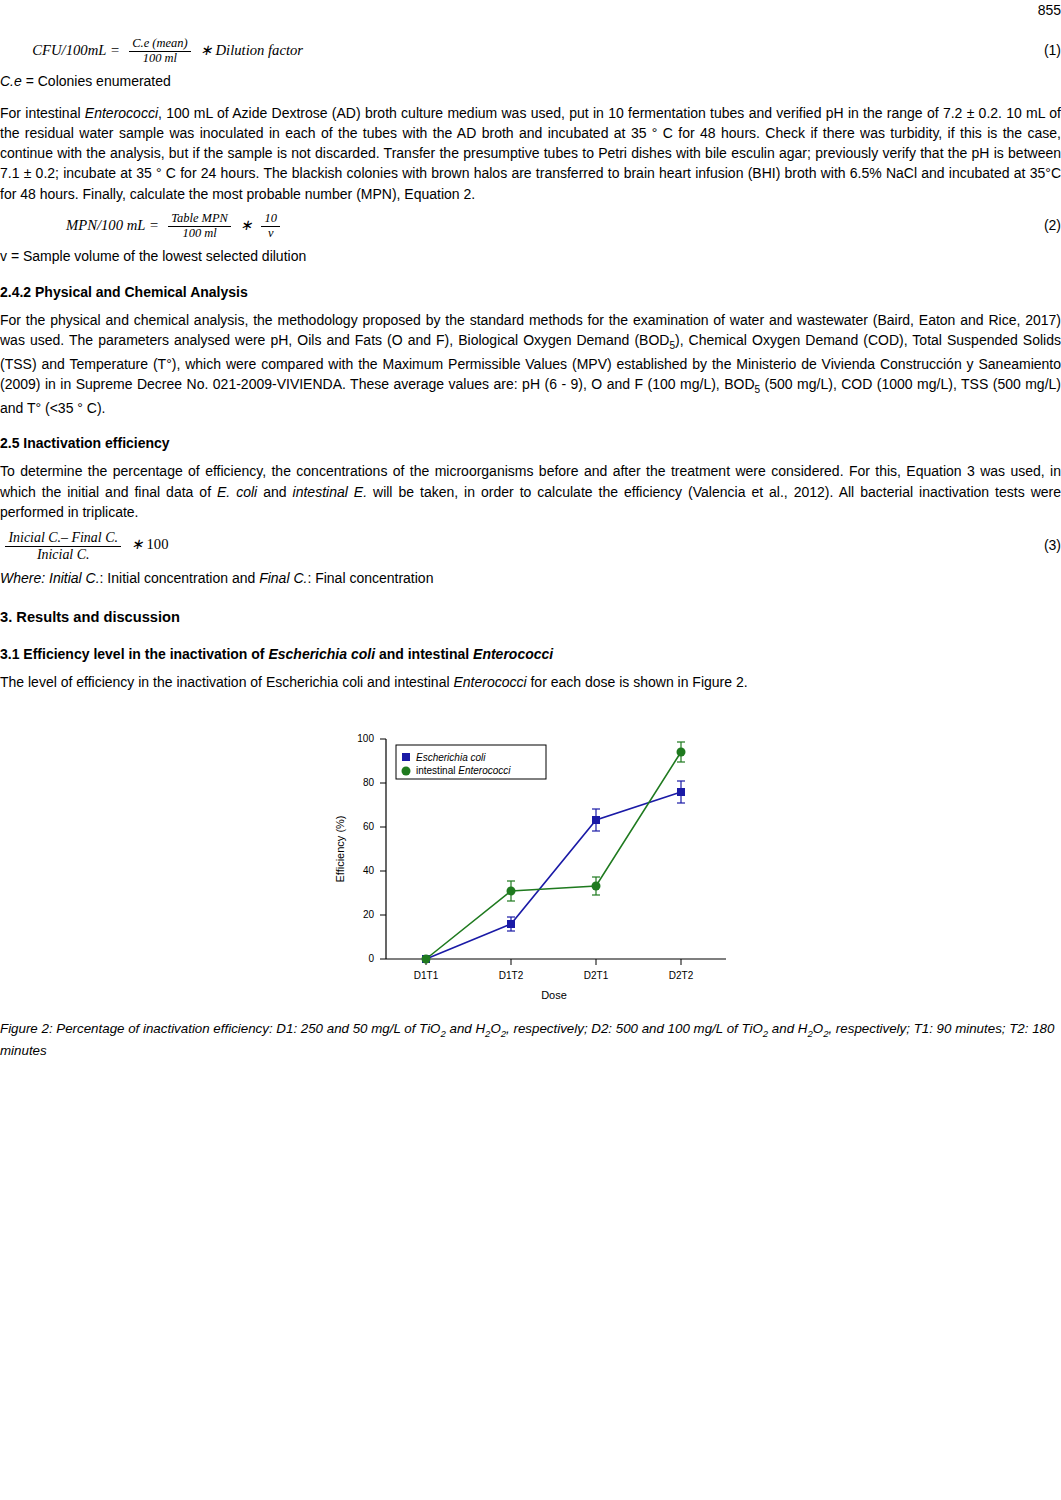855
CFU/100mL = C.e (mean) 100 ml ∗ Dilution factor
(1)
C.e = Colonies enumerated
For intestinal Enterococci, 100 mL of Azide Dextrose (AD) broth culture medium was used, put in 10 fermentation tubes and verified pH in the range of 7.2 ± 0.2. 10 mL of the residual water sample was inoculated in each of the tubes with the AD broth and incubated at 35 ° C for 48 hours. Check if there was turbidity, if this is the case, continue with the analysis, but if the sample is not discarded. Transfer the presumptive tubes to Petri dishes with bile esculin agar; previously verify that the pH is between 7.1 ± 0.2; incubate at 35 ° C for 24 hours. The blackish colonies with brown halos are transferred to brain heart infusion (BHI) broth with 6.5% NaCl and incubated at 35°C for 48 hours. Finally, calculate the most probable number (MPN), Equation 2.
MPN/100 mL = Table MPN 100 ml ∗ 10 v
(2)
v = Sample volume of the lowest selected dilution
2.4.2 Physical and Chemical Analysis
For the physical and chemical analysis, the methodology proposed by the standard methods for the examination of water and wastewater (Baird, Eaton and Rice, 2017) was used. The parameters analysed were pH, Oils and Fats (O and F), Biological Oxygen Demand (BOD5), Chemical Oxygen Demand (COD), Total Suspended Solids (TSS) and Temperature (T°), which were compared with the Maximum Permissible Values (MPV) established by the Ministerio de Vivienda Construcción y Saneamiento (2009) in in Supreme Decree No. 021-2009-VIVIENDA. These average values are: pH (6 - 9), O and F (100 mg/L), BOD5 (500 mg/L), COD (1000 mg/L), TSS (500 mg/L) and T° (<35 ° C).
2.5 Inactivation efficiency
To determine the percentage of efficiency, the concentrations of the microorganisms before and after the treatment were considered. For this, Equation 3 was used, in which the initial and final data of E. coli and intestinal E. will be taken, in order to calculate the efficiency (Valencia et al., 2012). All bacterial inactivation tests were performed in triplicate.
Inicial C.– Final C. Inicial C. ∗ 100
(3)
Where: Initial C.: Initial concentration and Final C.: Final concentration
3. Results and discussion
3.1 Efficiency level in the inactivation of Escherichia coli and intestinal Enterococci
The level of efficiency in the inactivation of Escherichia coli and intestinal Enterococci for each dose is shown in Figure 2.
0 20 40 60 80 100 Efficiency (%) D1T1 D1T2 D2T1 D2T2 Dose Escherichia coli intestinal Enterococci
Figure 2: Percentage of inactivation efficiency: D1: 250 and 50 mg/L of TiO2 and H2O2, respectively; D2: 500 and 100 mg/L of TiO2 and H2O2, respectively; T1: 90 minutes; T2: 180 minutes